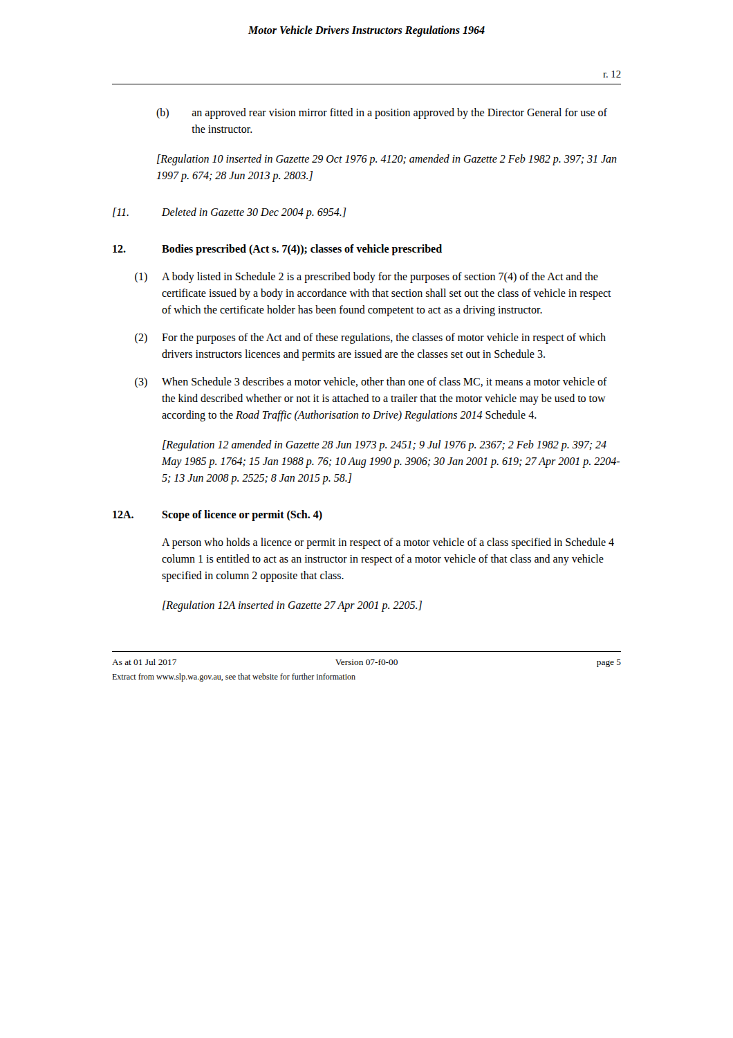Motor Vehicle Drivers Instructors Regulations 1964
r. 12
(b)
an approved rear vision mirror fitted in a position approved by the Director General for use of the instructor.
[Regulation 10 inserted in Gazette 29 Oct 1976 p. 4120; amended in Gazette 2 Feb 1982 p. 397; 31 Jan 1997 p. 674; 28 Jun 2013 p. 2803.]
[11.
Deleted in Gazette 30 Dec 2004 p. 6954.]
12. Bodies prescribed (Act s. 7(4)); classes of vehicle prescribed
(1)
A body listed in Schedule 2 is a prescribed body for the purposes of section 7(4) of the Act and the certificate issued by a body in accordance with that section shall set out the class of vehicle in respect of which the certificate holder has been found competent to act as a driving instructor.
(2)
For the purposes of the Act and of these regulations, the classes of motor vehicle in respect of which drivers instructors licences and permits are issued are the classes set out in Schedule 3.
(3)
When Schedule 3 describes a motor vehicle, other than one of class MC, it means a motor vehicle of the kind described whether or not it is attached to a trailer that the motor vehicle may be used to tow according to the Road Traffic (Authorisation to Drive) Regulations 2014 Schedule 4.
[Regulation 12 amended in Gazette 28 Jun 1973 p. 2451; 9 Jul 1976 p. 2367; 2 Feb 1982 p. 397; 24 May 1985 p. 1764; 15 Jan 1988 p. 76; 10 Aug 1990 p. 3906; 30 Jan 2001 p. 619; 27 Apr 2001 p. 2204-5; 13 Jun 2008 p. 2525; 8 Jan 2015 p. 58.]
12A. Scope of licence or permit (Sch. 4)
A person who holds a licence or permit in respect of a motor vehicle of a class specified in Schedule 4 column 1 is entitled to act as an instructor in respect of a motor vehicle of that class and any vehicle specified in column 2 opposite that class.
[Regulation 12A inserted in Gazette 27 Apr 2001 p. 2205.]
As at 01 Jul 2017
Version 07-f0-00
page 5
Extract from www.slp.wa.gov.au, see that website for further information